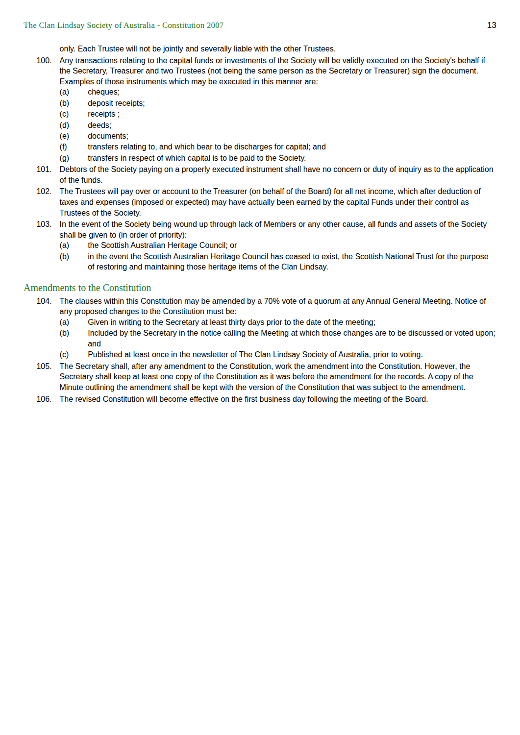The Clan Lindsay Society of Australia - Constitution 2007
13
only. Each Trustee will not be jointly and severally liable with the other Trustees.
100. Any transactions relating to the capital funds or investments of the Society will be validly executed on the Society's behalf if the Secretary, Treasurer and two Trustees (not being the same person as the Secretary or Treasurer) sign the document. Examples of those instruments which may be executed in this manner are:
(a) cheques;
(b) deposit receipts;
(c) receipts ;
(d) deeds;
(e) documents;
(f) transfers relating to, and which bear to be discharges for capital; and
(g) transfers in respect of which capital is to be paid to the Society.
101. Debtors of the Society paying on a properly executed instrument shall have no concern or duty of inquiry as to the application of the funds.
102. The Trustees will pay over or account to the Treasurer (on behalf of the Board) for all net income, which after deduction of taxes and expenses (imposed or expected) may have actually been earned by the capital Funds under their control as Trustees of the Society.
103. In the event of the Society being wound up through lack of Members or any other cause, all funds and assets of the Society shall be given to (in order of priority):
(a) the Scottish Australian Heritage Council; or
(b) in the event the Scottish Australian Heritage Council has ceased to exist, the Scottish National Trust for the purpose of restoring and maintaining those heritage items of the Clan Lindsay.
Amendments to the Constitution
104. The clauses within this Constitution may be amended by a 70% vote of a quorum at any Annual General Meeting. Notice of any proposed changes to the Constitution must be:
(a) Given in writing to the Secretary at least thirty days prior to the date of the meeting;
(b) Included by the Secretary in the notice calling the Meeting at which those changes are to be discussed or voted upon; and
(c) Published at least once in the newsletter of The Clan Lindsay Society of Australia, prior to voting.
105. The Secretary shall, after any amendment to the Constitution, work the amendment into the Constitution. However, the Secretary shall keep at least one copy of the Constitution as it was before the amendment for the records. A copy of the Minute outlining the amendment shall be kept with the version of the Constitution that was subject to the amendment.
106. The revised Constitution will become effective on the first business day following the meeting of the Board.